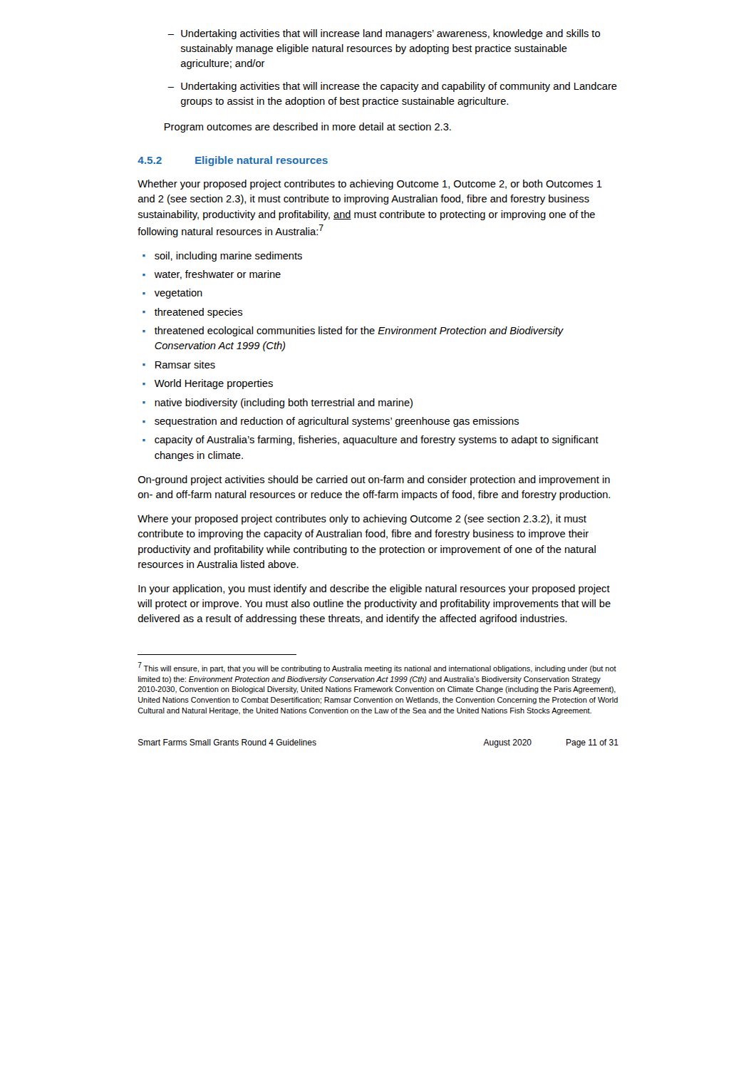Undertaking activities that will increase land managers’ awareness, knowledge and skills to sustainably manage eligible natural resources by adopting best practice sustainable agriculture; and/or
Undertaking activities that will increase the capacity and capability of community and Landcare groups to assist in the adoption of best practice sustainable agriculture.
Program outcomes are described in more detail at section 2.3.
4.5.2 Eligible natural resources
Whether your proposed project contributes to achieving Outcome 1, Outcome 2, or both Outcomes 1 and 2 (see section 2.3), it must contribute to improving Australian food, fibre and forestry business sustainability, productivity and profitability, and must contribute to protecting or improving one of the following natural resources in Australia:7
soil, including marine sediments
water, freshwater or marine
vegetation
threatened species
threatened ecological communities listed for the Environment Protection and Biodiversity Conservation Act 1999 (Cth)
Ramsar sites
World Heritage properties
native biodiversity (including both terrestrial and marine)
sequestration and reduction of agricultural systems’ greenhouse gas emissions
capacity of Australia’s farming, fisheries, aquaculture and forestry systems to adapt to significant changes in climate.
On-ground project activities should be carried out on-farm and consider protection and improvement in on- and off-farm natural resources or reduce the off-farm impacts of food, fibre and forestry production.
Where your proposed project contributes only to achieving Outcome 2 (see section 2.3.2), it must contribute to improving the capacity of Australian food, fibre and forestry business to improve their productivity and profitability while contributing to the protection or improvement of one of the natural resources in Australia listed above.
In your application, you must identify and describe the eligible natural resources your proposed project will protect or improve. You must also outline the productivity and profitability improvements that will be delivered as a result of addressing these threats, and identify the affected agrifood industries.
7 This will ensure, in part, that you will be contributing to Australia meeting its national and international obligations, including under (but not limited to) the: Environment Protection and Biodiversity Conservation Act 1999 (Cth) and Australia’s Biodiversity Conservation Strategy 2010-2030, Convention on Biological Diversity, United Nations Framework Convention on Climate Change (including the Paris Agreement), United Nations Convention to Combat Desertification; Ramsar Convention on Wetlands, the Convention Concerning the Protection of World Cultural and Natural Heritage, the United Nations Convention on the Law of the Sea and the United Nations Fish Stocks Agreement.
Smart Farms Small Grants Round 4 Guidelines August 2020 Page 11 of 31